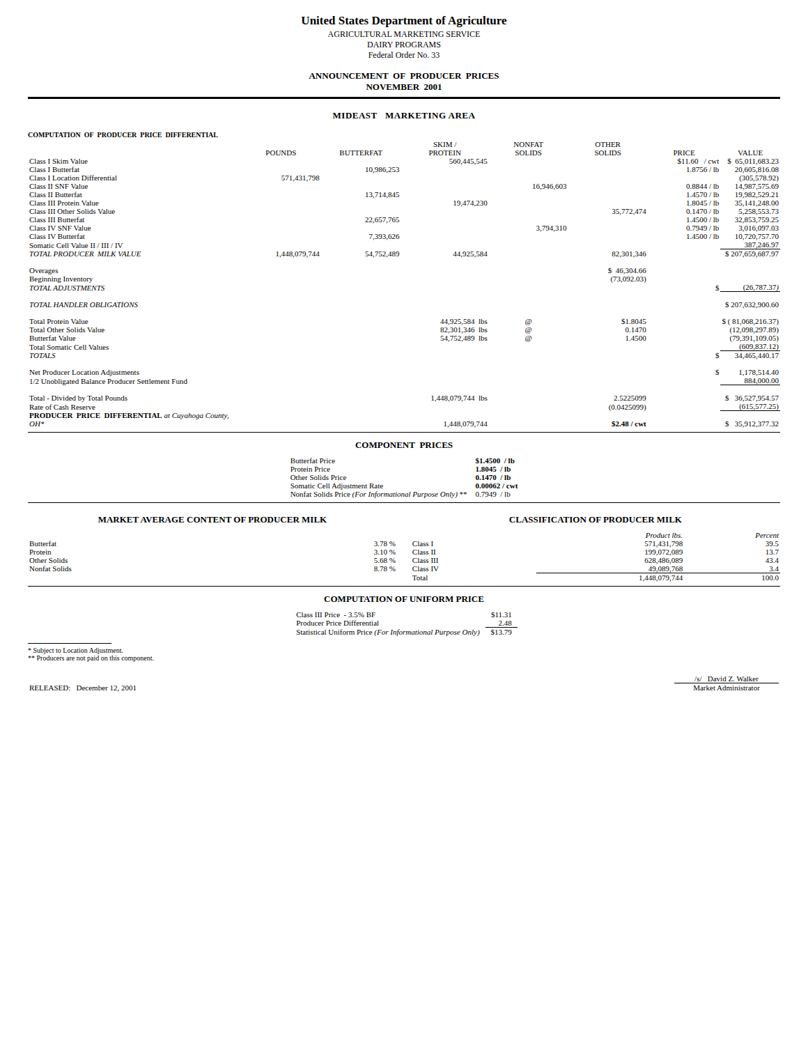United States Department of Agriculture
AGRICULTURAL MARKETING SERVICE
DAIRY PROGRAMS
Federal Order No. 33
ANNOUNCEMENT OF PRODUCER PRICES
NOVEMBER 2001
MIDEAST MARKETING AREA
COMPUTATION OF PRODUCER PRICE DIFFERENTIAL
| | | | SKIM / | NONFAT | OTHER | | |
| | POUNDS | BUTTERFAT | PROTEIN | SOLIDS | SOLIDS | PRICE | VALUE |
| Class I Skim Value | | | 560,445,545 | | | $11.60 / cwt | $ 65,011,683.23 |
| Class I Butterfat | | 10,986,253 | | | | 1.8756 / lb | 20,605,816.08 |
| Class I Location Differential | 571,431,798 | | | | | | (305,578.92) |
| Class II SNF Value | | | | 16,946,603 | | 0.8844 / lb | 14,987,575.69 |
| Class II Butterfat | | 13,714,845 | | | | 1.4570 / lb | 19,982,529.21 |
| Class III Protein Value | | | 19,474,230 | | | 1.8045 / lb | 35,141,248.00 |
| Class III Other Solids Value | | | | | 35,772,474 | 0.1470 / lb | 5,258,553.73 |
| Class III Butterfat | | 22,657,765 | | | | 1.4500 / lb | 32,853,759.25 |
| Class IV SNF Value | | | | 3,794,310 | | 0.7949 / lb | 3,016,097.03 |
| Class IV Butterfat | | 7,393,626 | | | | 1.4500 / lb | 10,720,757.70 |
| Somatic Cell Value II / III / IV | | | | | | | 387,246.97 |
| TOTAL PRODUCER MILK VALUE | 1,448,079,744 | 54,752,489 | 44,925,584 | | 82,301,346 | | $ 207,659,687.97 |
| Overages | | | | | $ 46,304.66 | | |
| Beginning Inventory | | | | | (73,092.03) | | |
| TOTAL ADJUSTMENTS | | | | | | $ | (26,787.37 ) |
| TOTAL HANDLER OBLIGATIONS | | | | | | | $ 207,632,900.60 |
| Total Protein Value | | | 44,925,584 lbs | @ | $1.8045 | | $ ( 81,068,216.37) |
| Total Other Solids Value | | | 82,301,346 lbs | @ | 0.1470 | | (12,098,297.89) |
| Butterfat Value | | | 54,752,489 lbs | @ | 1.4500 | | (79,391,109.05) |
| Total Somatic Cell Values | | | | | | | (609,837.12) |
| TOTALS | | | | | | $ | 34,465,440.17 |
| Net Producer Location Adjustments | | | | | | $ | 1,178,514.40 |
| 1/2 Unobligated Balance Producer Settlement Fund | | | | | | | 884,000.00 |
| Total - Divided by Total Pounds | | | 1,448,079,744 lbs | | 2.5225099 | | $ 36,527,954.57 |
| Rate of Cash Reserve | | | | | (0.0425099) | | (615,577.25) |
| PRODUCER PRICE DIFFERENTIAL at Cuyahoga County, OH* | | | 1,448,079,744 | | $2.48 / cwt | | $ 35,912,377.32 |
COMPONENT PRICES
| Butterfat Price | $1.4500 / lb |
| Protein Price | 1.8045 / lb |
| Other Solids Price | 0.1470 / lb |
| Somatic Cell Adjustment Rate | 0.00062 / cwt |
| Nonfat Solids Price (For Informational Purpose Only) ** | 0.7949 / lb |
| MARKET AVERAGE CONTENT OF PRODUCER MILK / Butterfat / 3.78 % / / Protein / 3.10 % / / Other Solids / 5.68 % / / Nonfat Solids / 8.78 % / | CLASSIFICATION OF PRODUCER MILK / / Product lbs. / Percent / / Class I / 571,431,798 / 39.5 / / Class II / 199,072,089 / 13.7 / / Class III / 628,486,089 / 43.4 / / Class IV / 49,089,768 / 3.4 / / Total / 1,448,079,744 / 100.0 / |
COMPUTATION OF UNIFORM PRICE
| Class III Price - 3.5% BF | $11.31 |
| Producer Price Differential | 2.48 |
| Statistical Uniform Price (For Informational Purpose Only) | $13.79 |
* Subject to Location Adjustment.
** Producers are not paid on this component.
| RELEASED: December 12, 2001 | /s/ David Z. Walker Market Administrator |